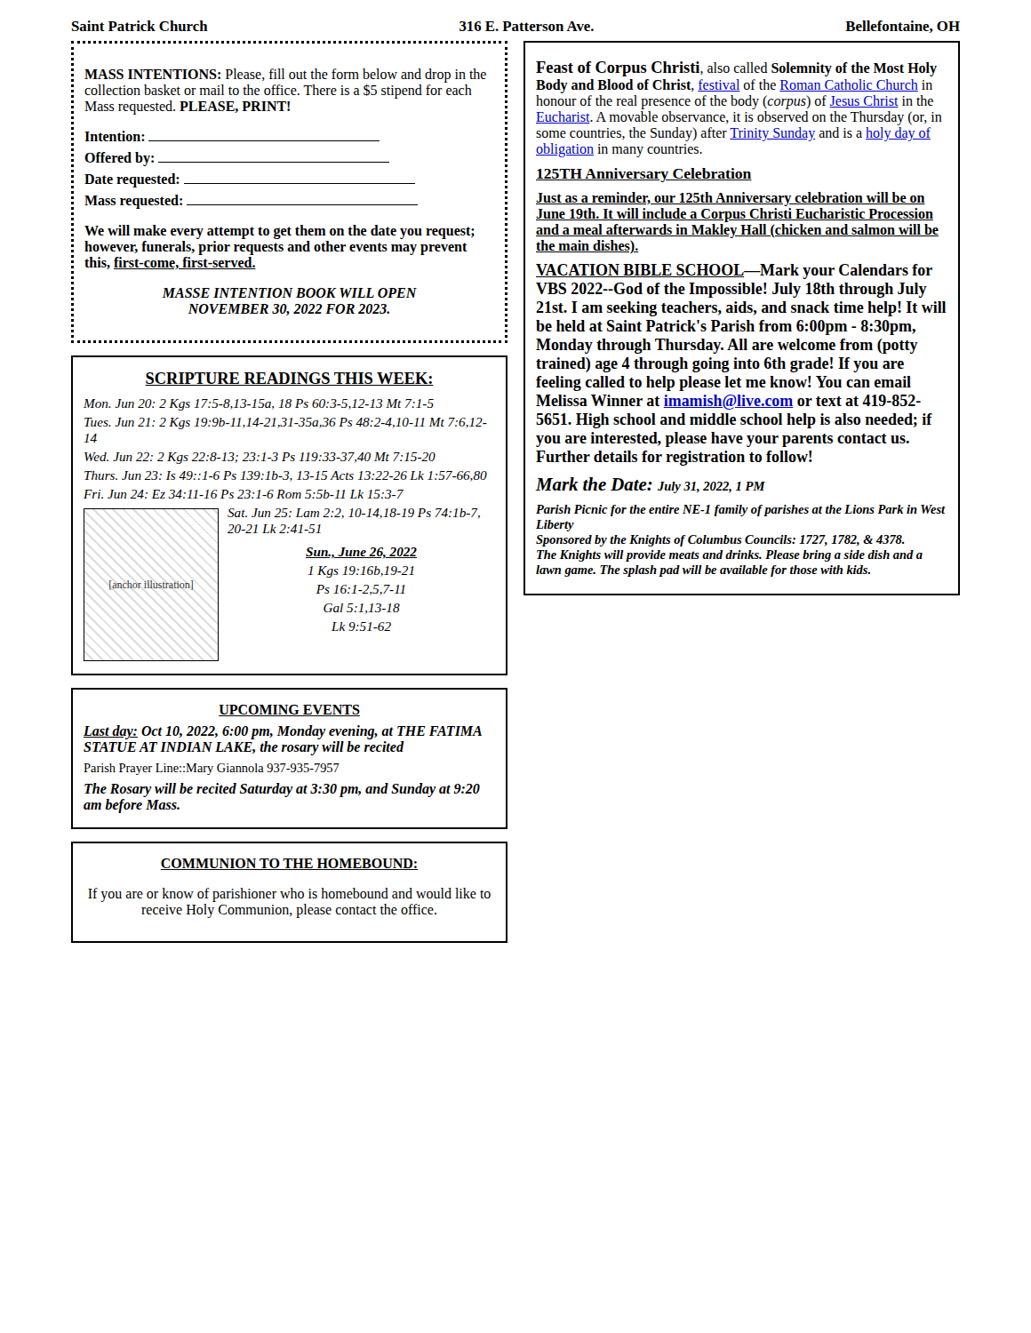Saint Patrick Church
316 E. Patterson Ave.
Bellefontaine, OH
MASS INTENTIONS: Please, fill out the form below and drop in the collection basket or mail to the office. There is a $5 stipend for each Mass requested. PLEASE, PRINT!
Intention: Offered by: Date requested: Mass requested:
We will make every attempt to get them on the date you request; however, funerals, prior requests and other events may prevent this, first-come, first-served.
MASSE INTENTION BOOK WILL OPEN
NOVEMBER 30, 2022 FOR 2023.
SCRIPTURE READINGS THIS WEEK:
Mon. Jun 20: 2 Kgs 17:5-8,13-15a, 18 Ps 60:3-5,12-13 Mt 7:1-5
Tues. Jun 21: 2 Kgs 19:9b-11,14-21,31-35a,36 Ps 48:2-4,10-11 Mt 7:6,12-14
Wed. Jun 22: 2 Kgs 22:8-13; 23:1-3 Ps 119:33-37,40 Mt 7:15-20
Thurs. Jun 23: Is 49::1-6 Ps 139:1b-3, 13-15 Acts 13:22-26 Lk 1:57-66,80
Fri. Jun 24: Ez 34:11-16 Ps 23:1-6 Rom 5:5b-11 Lk 15:3-7
[anchor illustration]
Sat. Jun 25: Lam 2:2, 10-14,18-19 Ps 74:1b-7, 20-21 Lk 2:41-51
Sun., June 26, 2022
1 Kgs 19:16b,19-21
Ps 16:1-2,5,7-11
Gal 5:1,13-18
Lk 9:51-62
UPCOMING EVENTS
Last day: Oct 10, 2022, 6:00 pm, Monday evening, at THE FATIMA STATUE AT INDIAN LAKE, the rosary will be recited
Parish Prayer Line::Mary Giannola 937-935-7957
The Rosary will be recited Saturday at 3:30 pm, and Sunday at 9:20 am before Mass.
COMMUNION TO THE HOMEBOUND:
If you are or know of parishioner who is homebound and would like to receive Holy Communion, please contact the office.
Feast of Corpus Christi, also called Solemnity of the Most Holy Body and Blood of Christ, festival of the Roman Catholic Church in honour of the real presence of the body (corpus) of Jesus Christ in the Eucharist. A movable observance, it is observed on the Thursday (or, in some countries, the Sunday) after Trinity Sunday and is a holy day of obligation in many countries.
125TH Anniversary Celebration
Just as a reminder, our 125th Anniversary celebration will be on June 19th. It will include a Corpus Christi Eucharistic Procession and a meal afterwards in Makley Hall (chicken and salmon will be the main dishes).
VACATION BIBLE SCHOOL—Mark your Calendars for VBS 2022--God of the Impossible! July 18th through July 21st. I am seeking teachers, aids, and snack time help! It will be held at Saint Patrick's Parish from 6:00pm - 8:30pm, Monday through Thursday. All are welcome from (potty trained) age 4 through going into 6th grade! If you are feeling called to help please let me know! You can email Melissa Winner at imamish@live.com or text at 419-852-5651. High school and middle school help is also needed; if you are interested, please have your parents contact us. Further details for registration to follow!
Mark the Date: July 31, 2022, 1 PM
Parish Picnic for the entire NE-1 family of parishes at the Lions Park in West Liberty
Sponsored by the Knights of Columbus Councils: 1727, 1782, & 4378.
The Knights will provide meats and drinks. Please bring a side dish and a lawn game. The splash pad will be available for those with kids.